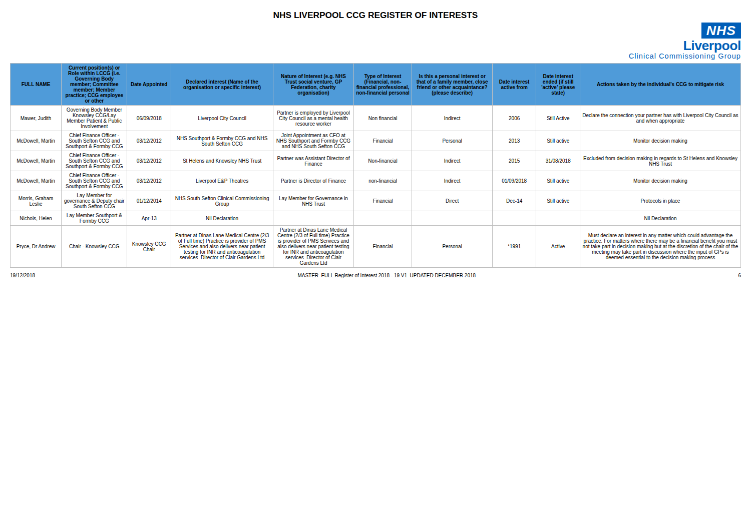NHS LIVERPOOL CCG REGISTER OF INTERESTS
NHS
Liverpool
Clinical Commissioning Group
| FULL NAME | Current position(s) or Role within LCCG (i.e. Governing Body member; Committee member; Member practice; CCG employee or other | Date Appointed | Declared interest (Name of the organisation or specific interest) | Nature of Interest (e.g. NHS Trust social venture, GP Federation, charity organisation) | Type of Interest (Financial, non-financial professional, non-financial personal | Is this a personal interest or that of a family member, close friend or other acquaintance? (please describe) | Date interest active from | Date interest ended (if still 'active' please state) | Actions taken by the individual's CCG to mitigate risk |
| --- | --- | --- | --- | --- | --- | --- | --- | --- | --- |
| Mawer, Judith | Governing Body Member Knowsley CCG/Lay Member Patient & Public Involvement | 06/09/2018 | Liverpool City Council | Partner is employed by Liverpool City Council as a mental health resource worker | Non financial | Indirect | 2006 | Still Active | Declare the connection your partner has with Liverpool City Council as and when appropriate |
| McDowell, Martin | Chief Finance Officer - South Sefton CCG and Southport & Formby CCG | 03/12/2012 | NHS Southport & Formby CCG and NHS South Sefton CCG | Joint Appointment as CFO at NHS Southport and Formby CCG and NHS South Sefton CCG | Financial | Personal | 2013 | Still active | Monitor decision making |
| McDowell, Martin | Chief Finance Officer - South Sefton CCG and Southport & Formby CCG | 03/12/2012 | St Helens and Knowsley NHS Trust | Partner was Assistant Director of Finance | Non-financial | Indirect | 2015 | 31/08/2018 | Excluded from decision making in regards to St Helens and Knowsley NHS Trust |
| McDowell, Martin | Chief Finance Officer - South Sefton CCG and Southport & Formby CCG | 03/12/2012 | Liverpool E&P Theatres | Partner is Director of Finance | non-financial | Indirect | 01/09/2018 | Still active | Monitor decision making |
| Morris, Graham Leslie | Lay Member for governance & Deputy chair South Sefton CCG | 01/12/2014 | NHS South Sefton Clinical Commissioning Group | Lay Member for Governance in NHS Trust | Financial | Direct | Dec-14 | Still active | Protocols in place |
| Nichols, Helen | Lay Member Southport & Formby CCG | Apr-13 | Nil Declaration | | | | | | Nil Declaration |
| Pryce, Dr Andrew | Chair - Knowsley CCG | Knowsley CCG Chair | Partner at Dinas Lane Medical Centre (2/3 of Full time) Practice is provider of PMS Services and also delivers near patient testing for INR and anticoagulation services Director of Clair Gardens Ltd | Partner at Dinas Lane Medical Centre (2/3 of Full time) Practice is provider of PMS Services and also delivers near patient testing for INR and anticoagulation services Director of Clair Gardens Ltd | Financial | Personal | *1991 | Active | Must declare an interest in any matter which could advantage the practice. For matters where there may be a financial benefit you must not take part in decision making but at the discretion of the chair of the meeting may take part in discussion where the input of GPs is deemed essential to the decision making process |
19/12/2018 MASTER FULL Register of Interest 2018 - 19 V1 UPDATED DECEMBER 2018 6